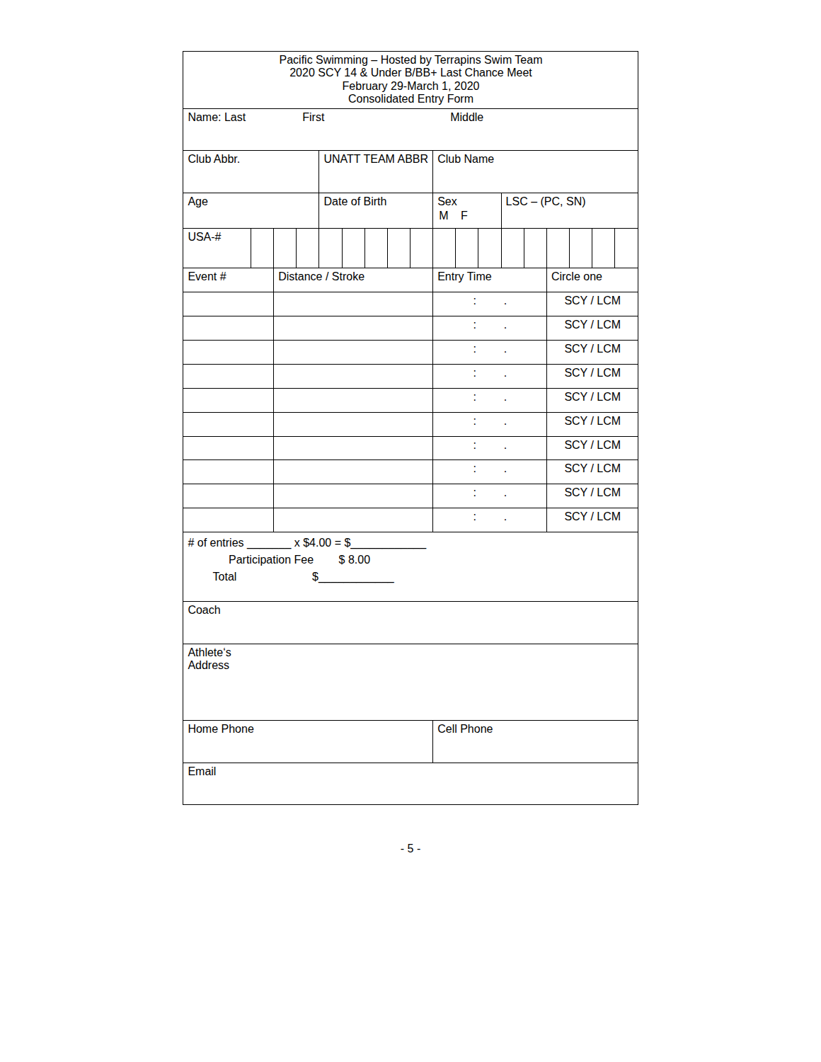| Pacific Swimming – Hosted by Terrapins Swim Team 2020 SCY 14 & Under B/BB+ Last Chance Meet February 29-March 1, 2020 Consolidated Entry Form |
| Name: Last First Middle |
| Club Abbr. | UNATT TEAM ABBR | Club Name |
| Age | Date of Birth | Sex M F | LSC – (PC, SN) |
| USA-# | | | | | | | | | | | | | | | | | |
| Event # | Distance / Stroke | Entry Time | Circle one |
| | | : . | SCY / LCM |
| | | : . | SCY / LCM |
| | | : . | SCY / LCM |
| | | : . | SCY / LCM |
| | | : . | SCY / LCM |
| | | : . | SCY / LCM |
| | | : . | SCY / LCM |
| | | : . | SCY / LCM |
| | | : . | SCY / LCM |
| | | : . | SCY / LCM |
| # of entries _______ x $4.00 = $____________ Participation Fee $ 8.00 Total $____________ |
| Coach |
| Athlete‘s Address |
| Home Phone | Cell Phone |
| Email |
- 5 -